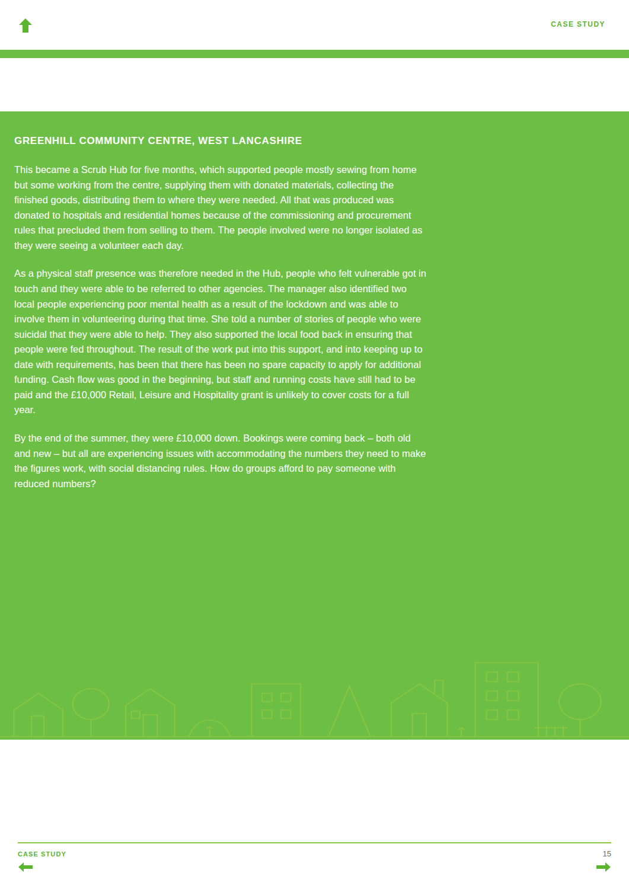Case Study
Case Study
Greenhill Community Centre, West Lancashire
This became a Scrub Hub for five months, which supported people mostly sewing from home but some working from the centre, supplying them with donated materials, collecting the finished goods, distributing them to where they were needed. All that was produced was donated to hospitals and residential homes because of the commissioning and procurement rules that precluded them from selling to them. The people involved were no longer isolated as they were seeing a volunteer each day.
As a physical staff presence was therefore needed in the Hub, people who felt vulnerable got in touch and they were able to be referred to other agencies. The manager also identified two local people experiencing poor mental health as a result of the lockdown and was able to involve them in volunteering during that time. She told a number of stories of people who were suicidal that they were able to help. They also supported the local food back in ensuring that people were fed throughout. The result of the work put into this support, and into keeping up to date with requirements, has been that there has been no spare capacity to apply for additional funding. Cash flow was good in the beginning, but staff and running costs have still had to be paid and the £10,000 Retail, Leisure and Hospitality grant is unlikely to cover costs for a full year.
By the end of the summer, they were £10,000 down. Bookings were coming back – both old and new – but all are experiencing issues with accommodating the numbers they need to make the figures work, with social distancing rules. How do groups afford to pay someone with reduced numbers?
Case Study 15